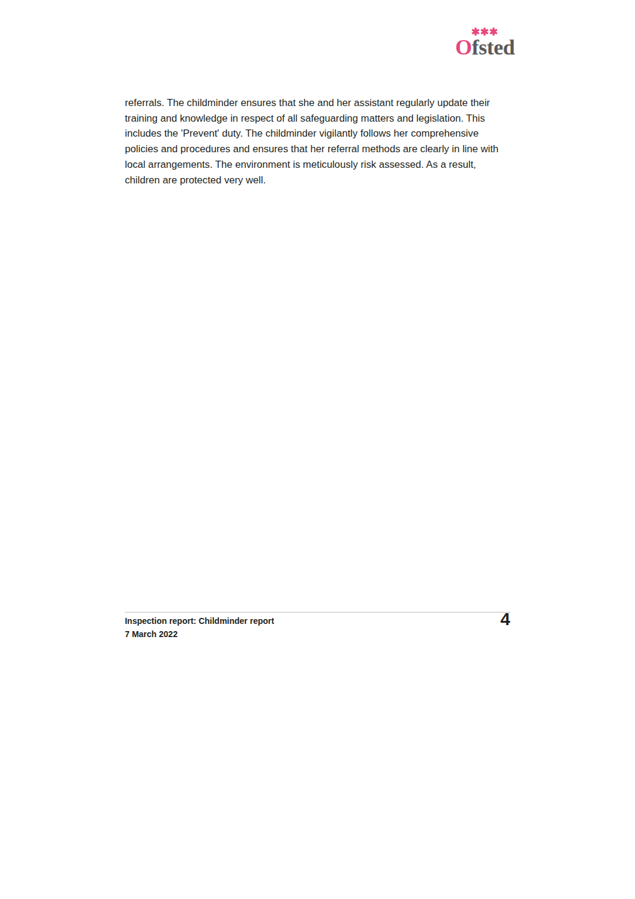✱✱✱ Ofsted
referrals. The childminder ensures that she and her assistant regularly update their training and knowledge in respect of all safeguarding matters and legislation. This includes the 'Prevent' duty. The childminder vigilantly follows her comprehensive policies and procedures and ensures that her referral methods are clearly in line with local arrangements. The environment is meticulously risk assessed. As a result, children are protected very well.
Inspection report: Childminder report
7 March 2022
4